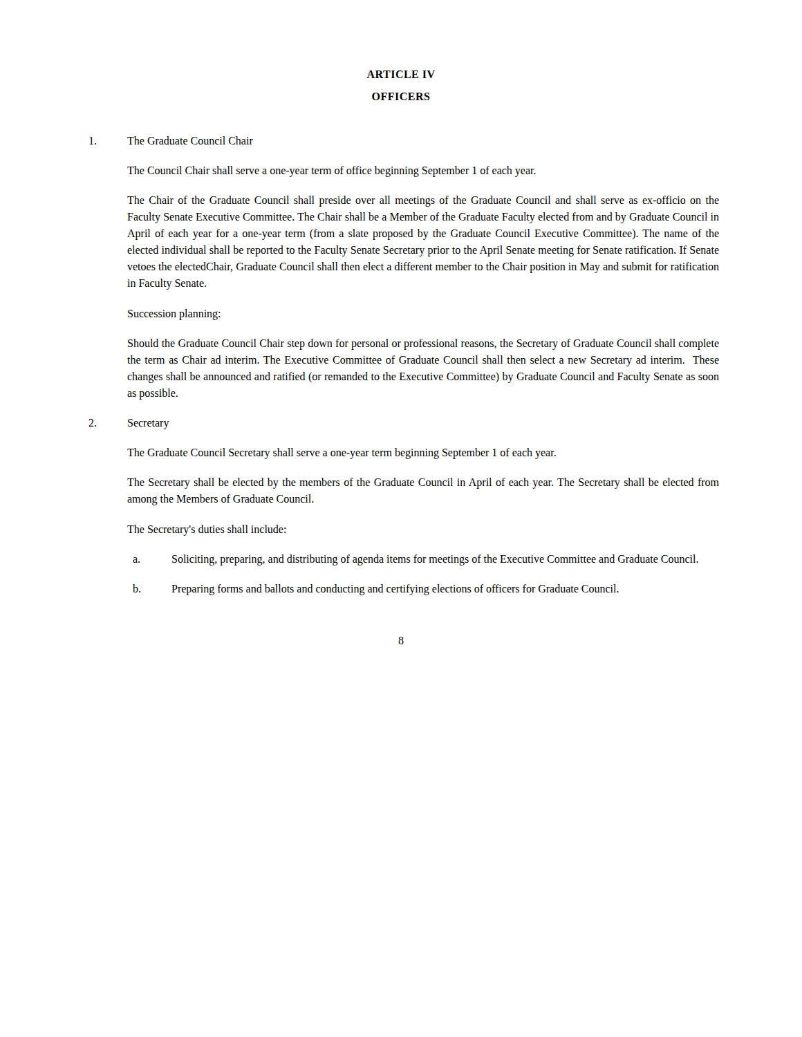ARTICLE IV
OFFICERS
1.
The Graduate Council Chair
The Council Chair shall serve a one-year term of office beginning September 1 of each year.
The Chair of the Graduate Council shall preside over all meetings of the Graduate Council and shall serve as ex-officio on the Faculty Senate Executive Committee. The Chair shall be a Member of the Graduate Faculty elected from and by Graduate Council in April of each year for a one-year term (from a slate proposed by the Graduate Council Executive Committee). The name of the elected individual shall be reported to the Faculty Senate Secretary prior to the April Senate meeting for Senate ratification. If Senate vetoes the electedChair, Graduate Council shall then elect a different member to the Chair position in May and submit for ratification in Faculty Senate.
Succession planning:
Should the Graduate Council Chair step down for personal or professional reasons, the Secretary of Graduate Council shall complete the term as Chair ad interim. The Executive Committee of Graduate Council shall then select a new Secretary ad interim. These changes shall be announced and ratified (or remanded to the Executive Committee) by Graduate Council and Faculty Senate as soon as possible.
2.
Secretary
The Graduate Council Secretary shall serve a one-year term beginning September 1 of each year.
The Secretary shall be elected by the members of the Graduate Council in April of each year. The Secretary shall be elected from among the Members of Graduate Council.
The Secretary's duties shall include:
a.
Soliciting, preparing, and distributing of agenda items for meetings of the Executive Committee and Graduate Council.
b.
Preparing forms and ballots and conducting and certifying elections of officers for Graduate Council.
8